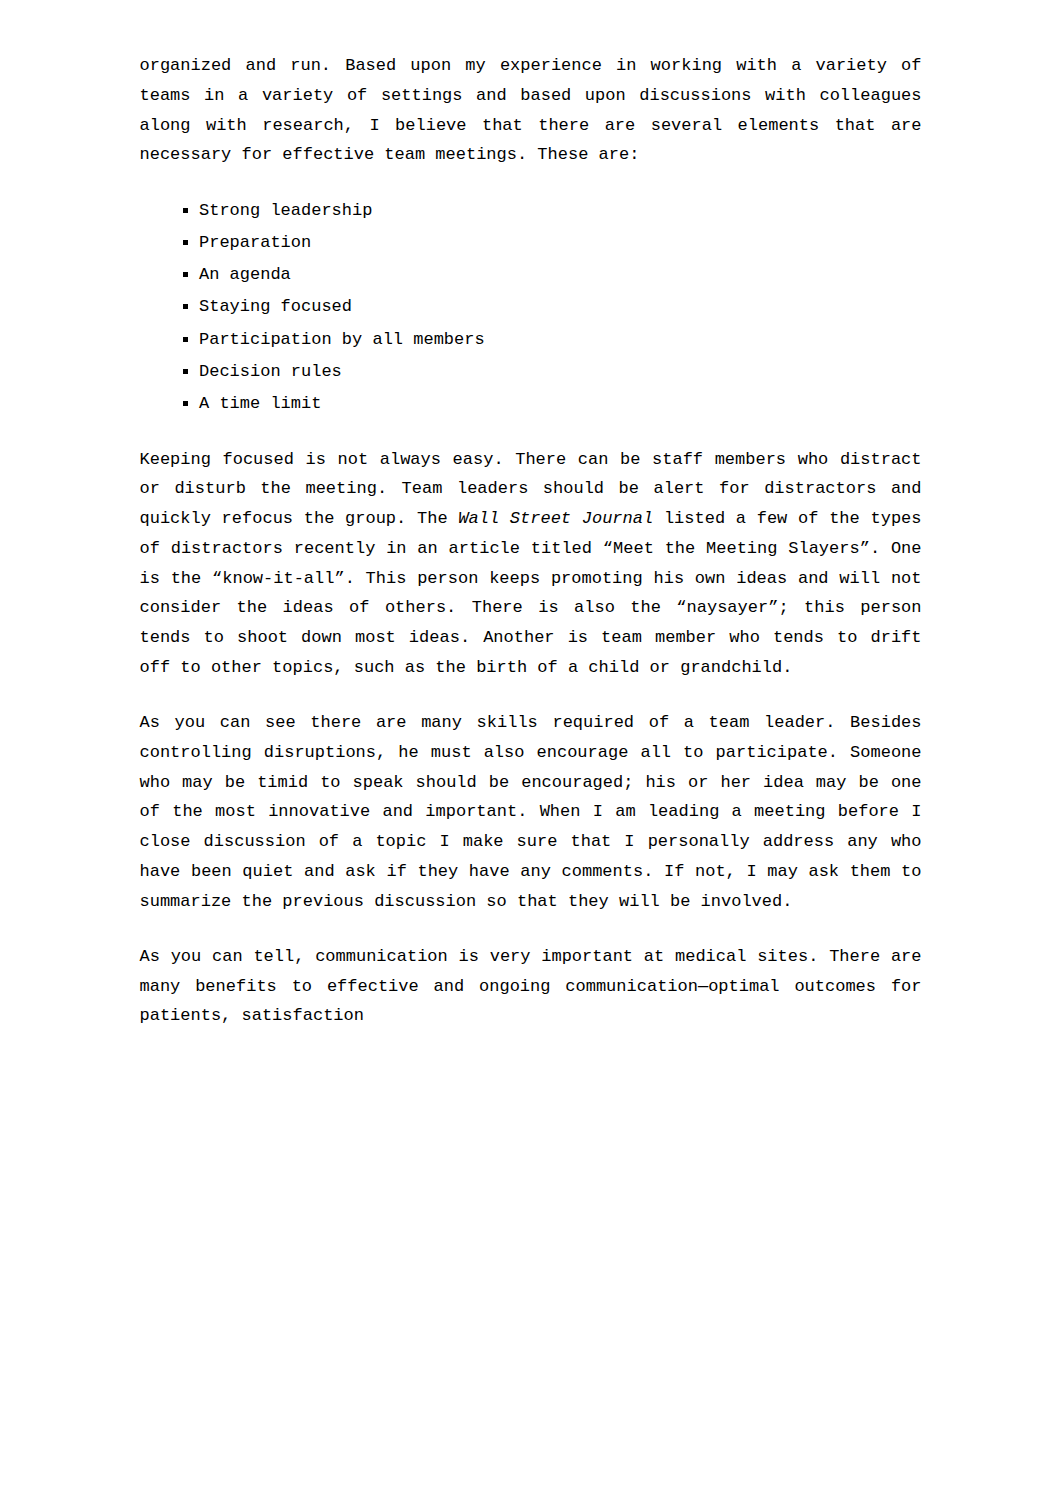organized and run. Based upon my experience in working with a variety of teams in a variety of settings and based upon discussions with colleagues along with research, I believe that there are several elements that are necessary for effective team meetings. These are:
Strong leadership
Preparation
An agenda
Staying focused
Participation by all members
Decision rules
A time limit
Keeping focused is not always easy. There can be staff members who distract or disturb the meeting. Team leaders should be alert for distractors and quickly refocus the group. The Wall Street Journal listed a few of the types of distractors recently in an article titled “Meet the Meeting Slayers”. One is the “know-it-all”. This person keeps promoting his own ideas and will not consider the ideas of others. There is also the “naysayer”; this person tends to shoot down most ideas. Another is team member who tends to drift off to other topics, such as the birth of a child or grandchild.
As you can see there are many skills required of a team leader. Besides controlling disruptions, he must also encourage all to participate. Someone who may be timid to speak should be encouraged; his or her idea may be one of the most innovative and important. When I am leading a meeting before I close discussion of a topic I make sure that I personally address any who have been quiet and ask if they have any comments. If not, I may ask them to summarize the previous discussion so that they will be involved.
As you can tell, communication is very important at medical sites. There are many benefits to effective and ongoing communication—optimal outcomes for patients, satisfaction